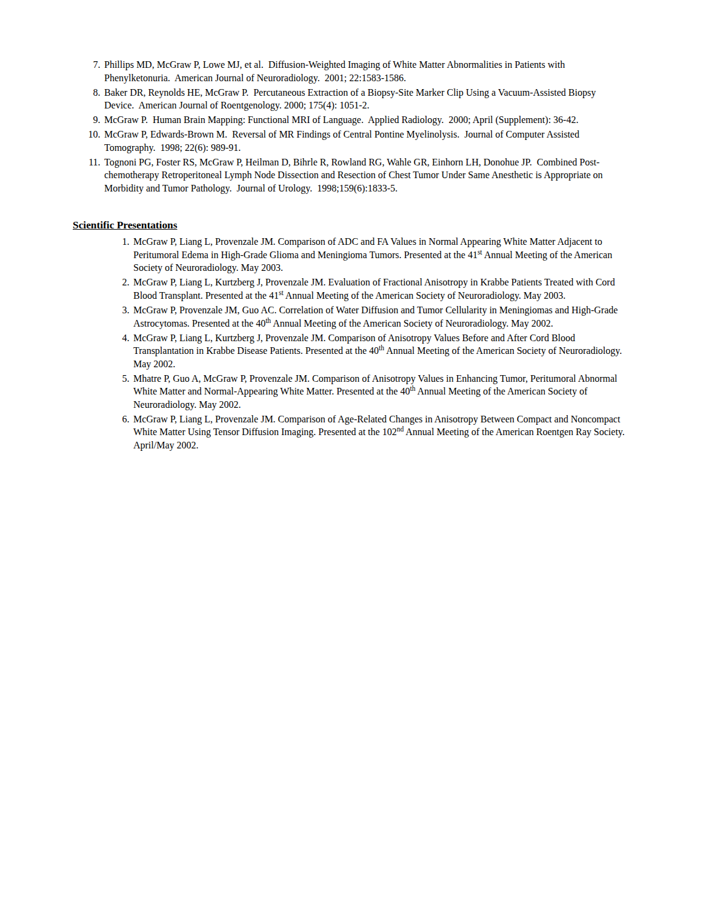Phillips MD, McGraw P, Lowe MJ, et al. Diffusion-Weighted Imaging of White Matter Abnormalities in Patients with Phenylketonuria. American Journal of Neuroradiology. 2001; 22:1583-1586.
Baker DR, Reynolds HE, McGraw P. Percutaneous Extraction of a Biopsy-Site Marker Clip Using a Vacuum-Assisted Biopsy Device. American Journal of Roentgenology. 2000; 175(4): 1051-2.
McGraw P. Human Brain Mapping: Functional MRI of Language. Applied Radiology. 2000; April (Supplement): 36-42.
McGraw P, Edwards-Brown M. Reversal of MR Findings of Central Pontine Myelinolysis. Journal of Computer Assisted Tomography. 1998; 22(6): 989-91.
Tognoni PG, Foster RS, McGraw P, Heilman D, Bihrle R, Rowland RG, Wahle GR, Einhorn LH, Donohue JP. Combined Post-chemotherapy Retroperitoneal Lymph Node Dissection and Resection of Chest Tumor Under Same Anesthetic is Appropriate on Morbidity and Tumor Pathology. Journal of Urology. 1998;159(6):1833-5.
Scientific Presentations
McGraw P, Liang L, Provenzale JM. Comparison of ADC and FA Values in Normal Appearing White Matter Adjacent to Peritumoral Edema in High-Grade Glioma and Meningioma Tumors. Presented at the 41st Annual Meeting of the American Society of Neuroradiology. May 2003.
McGraw P, Liang L, Kurtzberg J, Provenzale JM. Evaluation of Fractional Anisotropy in Krabbe Patients Treated with Cord Blood Transplant. Presented at the 41st Annual Meeting of the American Society of Neuroradiology. May 2003.
McGraw P, Provenzale JM, Guo AC. Correlation of Water Diffusion and Tumor Cellularity in Meningiomas and High-Grade Astrocytomas. Presented at the 40th Annual Meeting of the American Society of Neuroradiology. May 2002.
McGraw P, Liang L, Kurtzberg J, Provenzale JM. Comparison of Anisotropy Values Before and After Cord Blood Transplantation in Krabbe Disease Patients. Presented at the 40th Annual Meeting of the American Society of Neuroradiology. May 2002.
Mhatre P, Guo A, McGraw P, Provenzale JM. Comparison of Anisotropy Values in Enhancing Tumor, Peritumoral Abnormal White Matter and Normal-Appearing White Matter. Presented at the 40th Annual Meeting of the American Society of Neuroradiology. May 2002.
McGraw P, Liang L, Provenzale JM. Comparison of Age-Related Changes in Anisotropy Between Compact and Noncompact White Matter Using Tensor Diffusion Imaging. Presented at the 102nd Annual Meeting of the American Roentgen Ray Society. April/May 2002.